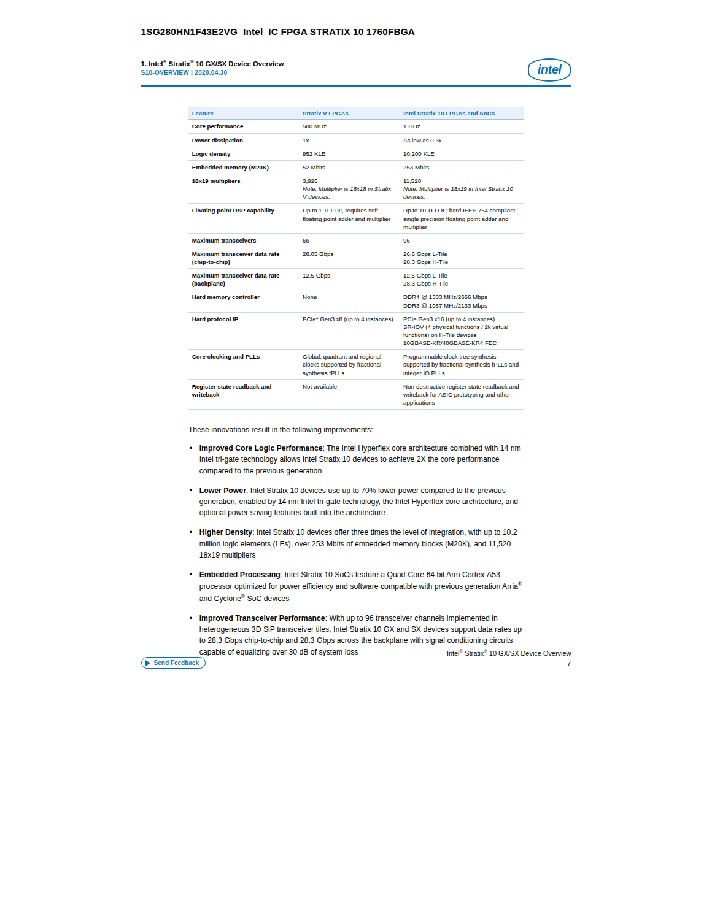1SG280HN1F43E2VG Intel IC FPGA STRATIX 10 1760FBGA
1. Intel® Stratix® 10 GX/SX Device Overview
S10-OVERVIEW | 2020.04.30
intel
| Feature | Stratix V FPGAs | Intel Stratix 10 FPGAs and SoCs |
| --- | --- | --- |
| Core performance | 500 MHz | 1 GHz |
| Power dissipation | 1x | As low as 0.3x |
| Logic density | 952 KLE | 10,200 KLE |
| Embedded memory (M20K) | 52 Mbits | 253 Mbits |
| 18x19 multipliers | 3,926 Note: Multiplier is 18x18 in Stratix V devices. | 11,520 Note: Multiplier is 18x19 in Intel Stratix 10 devices. |
| Floating point DSP capability | Up to 1 TFLOP, requires soft floating point adder and multiplier | Up to 10 TFLOP, hard IEEE 754 compliant single precision floating point adder and multiplier |
| Maximum transceivers | 66 | 96 |
| Maximum transceiver data rate (chip-to-chip) | 28.05 Gbps | 26.6 Gbps L-Tile 28.3 Gbps H-Tile |
| Maximum transceiver data rate (backplane) | 12.5 Gbps | 12.5 Gbps L-Tile 28.3 Gbps H-Tile |
| Hard memory controller | None | DDR4 @ 1333 MHz/2666 Mbps DDR3 @ 1067 MHz/2133 Mbps |
| Hard protocol IP | PCIe* Gen3 x8 (up to 4 instances) | PCIe Gen3 x16 (up to 4 instances) SR-IOV (4 physical functions / 2k virtual functions) on H-Tile devices 10GBASE-KR/40GBASE-KR4 FEC |
| Core clocking and PLLs | Global, quadrant and regional clocks supported by fractional-synthesis fPLLs | Programmable clock tree synthesis supported by fractional synthesis fPLLs and integer IO PLLs |
| Register state readback and writeback | Not available | Non-destructive register state readback and writeback for ASIC prototyping and other applications |
These innovations result in the following improvements:
Improved Core Logic Performance: The Intel Hyperflex core architecture combined with 14 nm Intel tri-gate technology allows Intel Stratix 10 devices to achieve 2X the core performance compared to the previous generation
Lower Power: Intel Stratix 10 devices use up to 70% lower power compared to the previous generation, enabled by 14 nm Intel tri-gate technology, the Intel Hyperflex core architecture, and optional power saving features built into the architecture
Higher Density: Intel Stratix 10 devices offer three times the level of integration, with up to 10.2 million logic elements (LEs), over 253 Mbits of embedded memory blocks (M20K), and 11,520 18x19 multipliers
Embedded Processing: Intel Stratix 10 SoCs feature a Quad-Core 64 bit Arm Cortex-A53 processor optimized for power efficiency and software compatible with previous generation Arria® and Cyclone® SoC devices
Improved Transceiver Performance: With up to 96 transceiver channels implemented in heterogeneous 3D SiP transceiver tiles, Intel Stratix 10 GX and SX devices support data rates up to 28.3 Gbps chip-to-chip and 28.3 Gbps across the backplane with signal conditioning circuits capable of equalizing over 30 dB of system loss
Send Feedback
Intel® Stratix® 10 GX/SX Device Overview
7